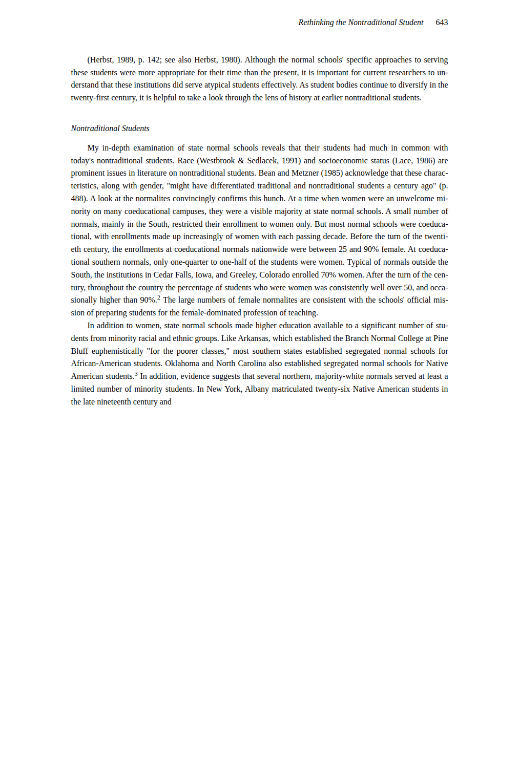Rethinking the Nontraditional Student 643
(Herbst, 1989, p. 142; see also Herbst, 1980). Although the normal schools' specific approaches to serving these students were more appropriate for their time than the present, it is important for current researchers to understand that these institutions did serve atypical students effectively. As student bodies continue to diversify in the twenty-first century, it is helpful to take a look through the lens of history at earlier nontraditional students.
Nontraditional Students
My in-depth examination of state normal schools reveals that their students had much in common with today's nontraditional students. Race (Westbrook & Sedlacek, 1991) and socioeconomic status (Lace, 1986) are prominent issues in literature on nontraditional students. Bean and Metzner (1985) acknowledge that these characteristics, along with gender, "might have differentiated traditional and nontraditional students a century ago" (p. 488). A look at the normalites convincingly confirms this hunch. At a time when women were an unwelcome minority on many coeducational campuses, they were a visible majority at state normal schools. A small number of normals, mainly in the South, restricted their enrollment to women only. But most normal schools were coeducational, with enrollments made up increasingly of women with each passing decade. Before the turn of the twentieth century, the enrollments at coeducational normals nationwide were between 25 and 90% female. At coeducational southern normals, only one-quarter to one-half of the students were women. Typical of normals outside the South, the institutions in Cedar Falls, Iowa, and Greeley, Colorado enrolled 70% women. After the turn of the century, throughout the country the percentage of students who were women was consistently well over 50, and occasionally higher than 90%.2 The large numbers of female normalites are consistent with the schools' official mission of preparing students for the female-dominated profession of teaching.
In addition to women, state normal schools made higher education available to a significant number of students from minority racial and ethnic groups. Like Arkansas, which established the Branch Normal College at Pine Bluff euphemistically "for the poorer classes," most southern states established segregated normal schools for African-American students. Oklahoma and North Carolina also established segregated normal schools for Native American students.3 In addition, evidence suggests that several northern, majority-white normals served at least a limited number of minority students. In New York, Albany matriculated twenty-six Native American students in the late nineteenth century and